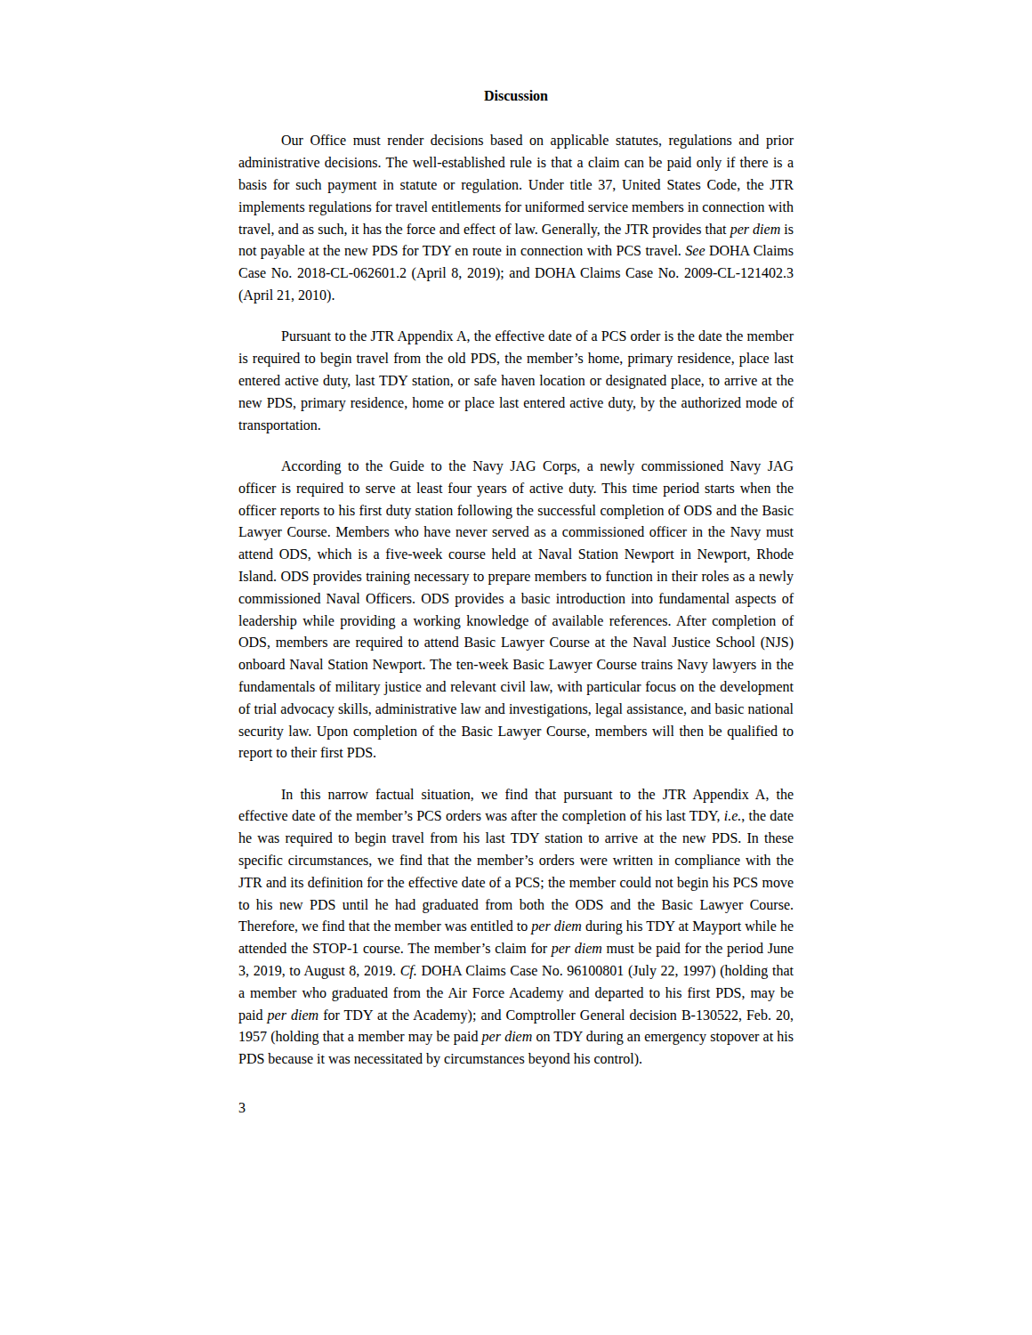Discussion
Our Office must render decisions based on applicable statutes, regulations and prior administrative decisions. The well-established rule is that a claim can be paid only if there is a basis for such payment in statute or regulation. Under title 37, United States Code, the JTR implements regulations for travel entitlements for uniformed service members in connection with travel, and as such, it has the force and effect of law. Generally, the JTR provides that per diem is not payable at the new PDS for TDY en route in connection with PCS travel. See DOHA Claims Case No. 2018-CL-062601.2 (April 8, 2019); and DOHA Claims Case No. 2009-CL-121402.3 (April 21, 2010).
Pursuant to the JTR Appendix A, the effective date of a PCS order is the date the member is required to begin travel from the old PDS, the member’s home, primary residence, place last entered active duty, last TDY station, or safe haven location or designated place, to arrive at the new PDS, primary residence, home or place last entered active duty, by the authorized mode of transportation.
According to the Guide to the Navy JAG Corps, a newly commissioned Navy JAG officer is required to serve at least four years of active duty. This time period starts when the officer reports to his first duty station following the successful completion of ODS and the Basic Lawyer Course. Members who have never served as a commissioned officer in the Navy must attend ODS, which is a five-week course held at Naval Station Newport in Newport, Rhode Island. ODS provides training necessary to prepare members to function in their roles as a newly commissioned Naval Officers. ODS provides a basic introduction into fundamental aspects of leadership while providing a working knowledge of available references. After completion of ODS, members are required to attend Basic Lawyer Course at the Naval Justice School (NJS) onboard Naval Station Newport. The ten-week Basic Lawyer Course trains Navy lawyers in the fundamentals of military justice and relevant civil law, with particular focus on the development of trial advocacy skills, administrative law and investigations, legal assistance, and basic national security law. Upon completion of the Basic Lawyer Course, members will then be qualified to report to their first PDS.
In this narrow factual situation, we find that pursuant to the JTR Appendix A, the effective date of the member’s PCS orders was after the completion of his last TDY, i.e., the date he was required to begin travel from his last TDY station to arrive at the new PDS. In these specific circumstances, we find that the member’s orders were written in compliance with the JTR and its definition for the effective date of a PCS; the member could not begin his PCS move to his new PDS until he had graduated from both the ODS and the Basic Lawyer Course. Therefore, we find that the member was entitled to per diem during his TDY at Mayport while he attended the STOP-1 course. The member’s claim for per diem must be paid for the period June 3, 2019, to August 8, 2019. Cf. DOHA Claims Case No. 96100801 (July 22, 1997) (holding that a member who graduated from the Air Force Academy and departed to his first PDS, may be paid per diem for TDY at the Academy); and Comptroller General decision B-130522, Feb. 20, 1957 (holding that a member may be paid per diem on TDY during an emergency stopover at his PDS because it was necessitated by circumstances beyond his control).
3